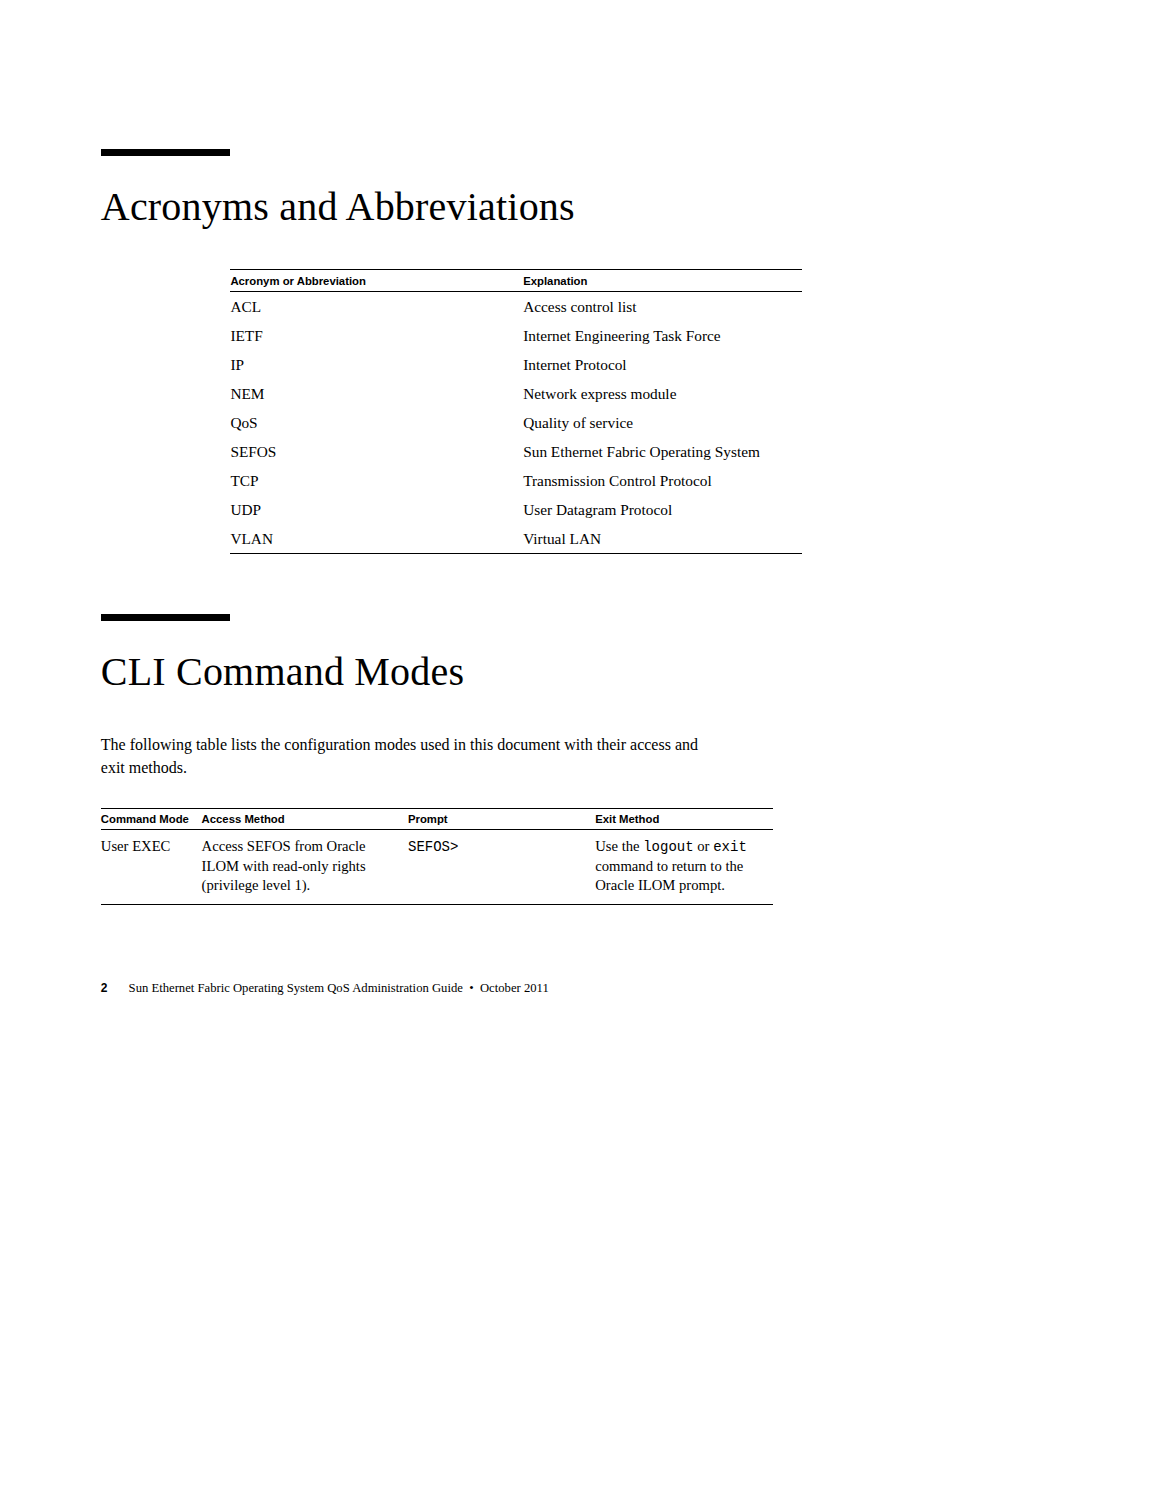Acronyms and Abbreviations
| Acronym or Abbreviation | Explanation |
| --- | --- |
| ACL | Access control list |
| IETF | Internet Engineering Task Force |
| IP | Internet Protocol |
| NEM | Network express module |
| QoS | Quality of service |
| SEFOS | Sun Ethernet Fabric Operating System |
| TCP | Transmission Control Protocol |
| UDP | User Datagram Protocol |
| VLAN | Virtual LAN |
CLI Command Modes
The following table lists the configuration modes used in this document with their access and exit methods.
| Command Mode | Access Method | Prompt | Exit Method |
| --- | --- | --- | --- |
| User EXEC | Access SEFOS from Oracle ILOM with read-only rights (privilege level 1). | SEFOS> | Use the logout or exit command to return to the Oracle ILOM prompt. |
2 Sun Ethernet Fabric Operating System QoS Administration Guide • October 2011